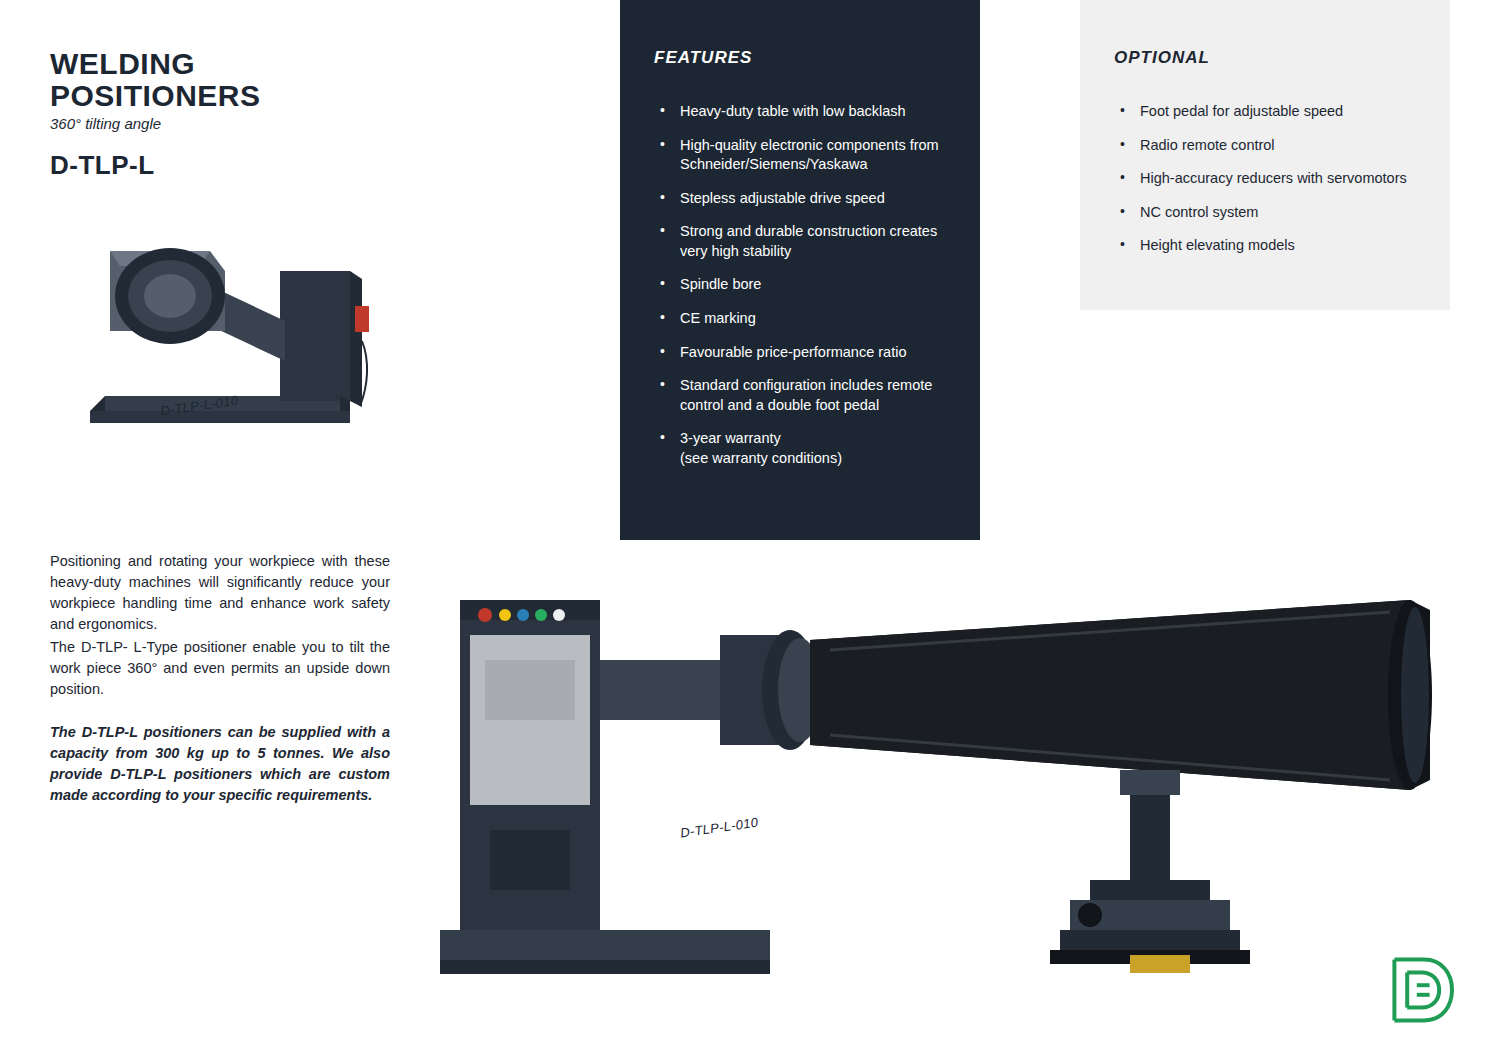Welding Positioners
360° tilting angle
D-TLP-L
D-TLP-L-010
Positioning and rotating your workpiece with these heavy-duty machines will significantly reduce your workpiece handling time and enhance work safety and ergonomics.
The D-TLP- L-Type positioner enable you to tilt the work piece 360° and even permits an upside down position.
The D-TLP-L positioners can be supplied with a capacity from 300 kg up to 5 tonnes. We also provide D-TLP-L positioners which are custom made according to your specific requirements.
Features
Heavy-duty table with low backlash
High-quality electronic components from Schneider/Siemens/Yaskawa
Stepless adjustable drive speed
Strong and durable construction creates very high stability
Spindle bore
CE marking
Favourable price-performance ratio
Standard configuration includes remote control and a double foot pedal
3-year warranty
(see warranty conditions)
Optional
Foot pedal for adjustable speed
Radio remote control
High-accuracy reducers with servomotors
NC control system
Height elevating models
D-TLP-L-010